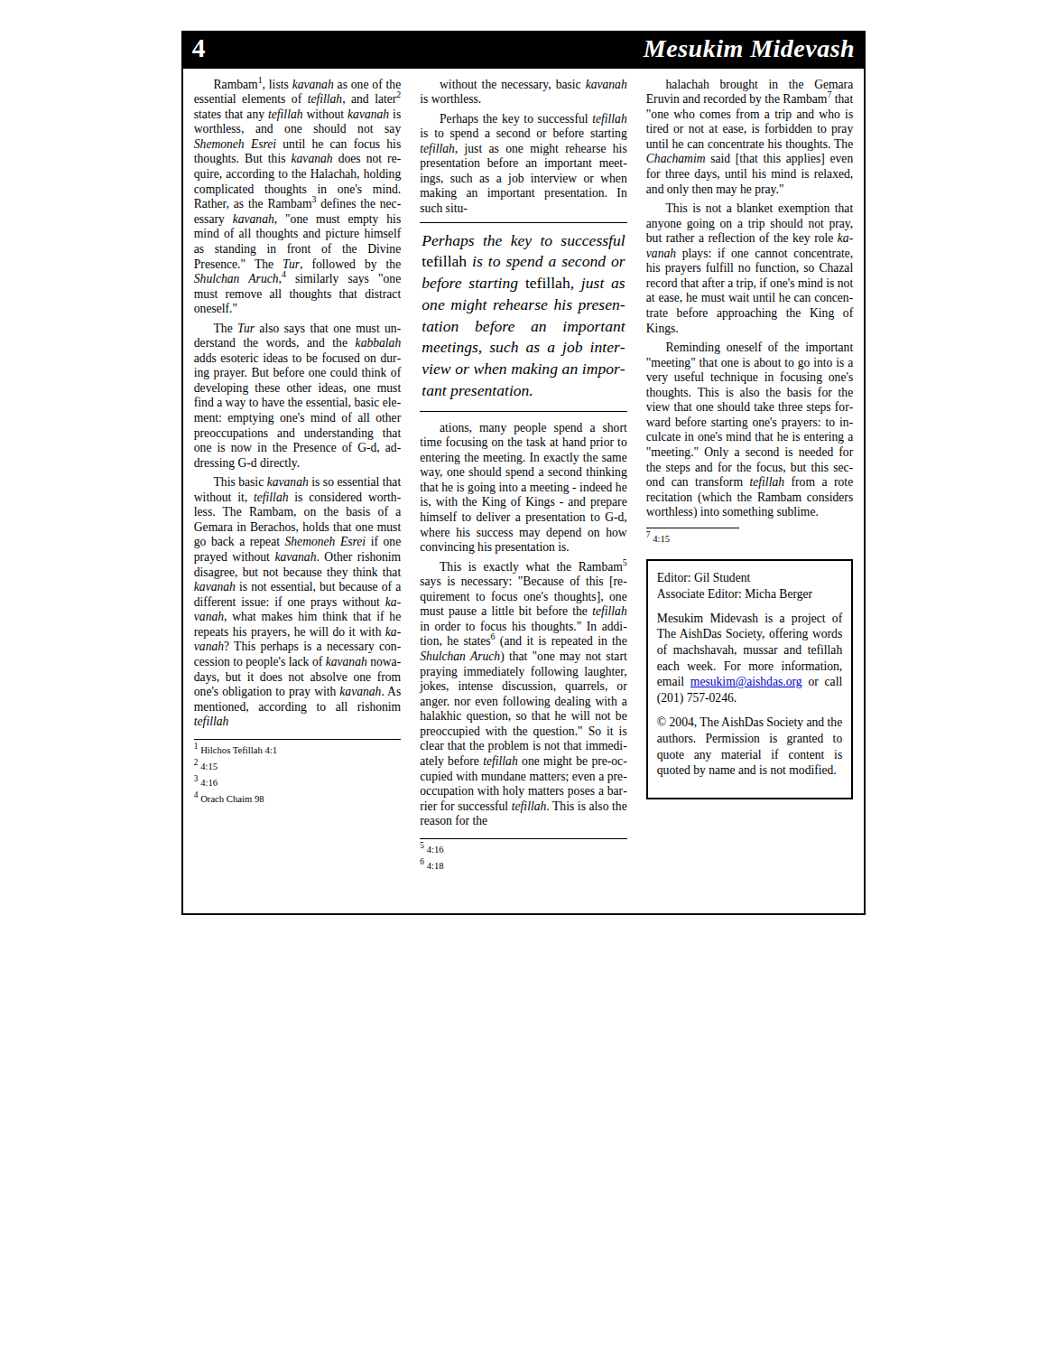4
Mesukim Midevash
Rambam1, lists kavanah as one of the essential elements of tefillah, and later2 states that any tefillah without kavanah is worthless, and one should not say Shemoneh Esrei until he can focus his thoughts. But this kavanah does not require, according to the Halachah, holding complicated thoughts in one's mind. Rather, as the Rambam3 defines the necessary kavanah, "one must empty his mind of all thoughts and picture himself as standing in front of the Divine Presence." The Tur, followed by the Shulchan Aruch,4 similarly says "one must remove all thoughts that distract oneself."
The Tur also says that one must understand the words, and the kabbalah adds esoteric ideas to be focused on during prayer. But before one could think of developing these other ideas, one must find a way to have the essential, basic element: emptying one's mind of all other preoccupations and understanding that one is now in the Presence of G-d, addressing G-d directly.
This basic kavanah is so essential that without it, tefillah is considered worthless. The Rambam, on the basis of a Gemara in Berachos, holds that one must go back a repeat Shemoneh Esrei if one prayed without kavanah. Other rishonim disagree, but not because they think that kavanah is not essential, but because of a different issue: if one prays without kavanah, what makes him think that if he repeats his prayers, he will do it with kavanah? This perhaps is a necessary concession to people's lack of kavanah nowadays, but it does not absolve one from one's obligation to pray with kavanah. As mentioned, according to all rishonim tefillah
1 Hilchos Tefillah 4:1
2 4:15
3 4:16
4 Orach Chaim 98
without the necessary, basic kavanah is worthless.
Perhaps the key to successful tefillah is to spend a second or before starting tefillah, just as one might rehearse his presentation before an important meetings, such as a job interview or when making an important presentation. In such situ-
Perhaps the key to successful tefillah is to spend a second or before starting tefillah, just as one might rehearse his presentation before an important meetings, such as a job interview or when making an important presentation.
ations, many people spend a short time focusing on the task at hand prior to entering the meeting. In exactly the same way, one should spend a second thinking that he is going into a meeting - indeed he is, with the King of Kings - and prepare himself to deliver a presentation to G-d, where his success may depend on how convincing his presentation is.
This is exactly what the Rambam5 says is necessary: "Because of this [requirement to focus one's thoughts], one must pause a little bit before the tefillah in order to focus his thoughts." In addition, he states6 (and it is repeated in the Shulchan Aruch) that "one may not start praying immediately following laughter, jokes, intense discussion, quarrels, or anger. nor even following dealing with a halakhic question, so that he will not be preoccupied with the question." So it is clear that the problem is not that immediately before tefillah one might be pre-occupied with mundane matters; even a preoccupation with holy matters poses a barrier for successful tefillah. This is also the reason for the
5 4:16
6 4:18
halachah brought in the Gemara Eruvin and recorded by the Rambam7 that "one who comes from a trip and who is tired or not at ease, is forbidden to pray until he can concentrate his thoughts. The Chachamim said [that this applies] even for three days, until his mind is relaxed, and only then may he pray."
This is not a blanket exemption that anyone going on a trip should not pray, but rather a reflection of the key role kavanah plays: if one cannot concentrate, his prayers fulfill no function, so Chazal record that after a trip, if one's mind is not at ease, he must wait until he can concentrate before approaching the King of Kings.
Reminding oneself of the important "meeting" that one is about to go into is a very useful technique in focusing one's thoughts. This is also the basis for the view that one should take three steps forward before starting one's prayers: to inculcate in one's mind that he is entering a "meeting." Only a second is needed for the steps and for the focus, but this second can transform tefillah from a rote recitation (which the Rambam considers worthless) into something sublime.
7 4:15
Editor: Gil Student
Associate Editor: Micha Berger
Mesukim Midevash is a project of The AishDas Society, offering words of machshavah, mussar and tefillah each week. For more information, email mesukim@aishdas.org or call (201) 757-0246.
© 2004, The AishDas Society and the authors. Permission is granted to quote any material if content is quoted by name and is not modified.